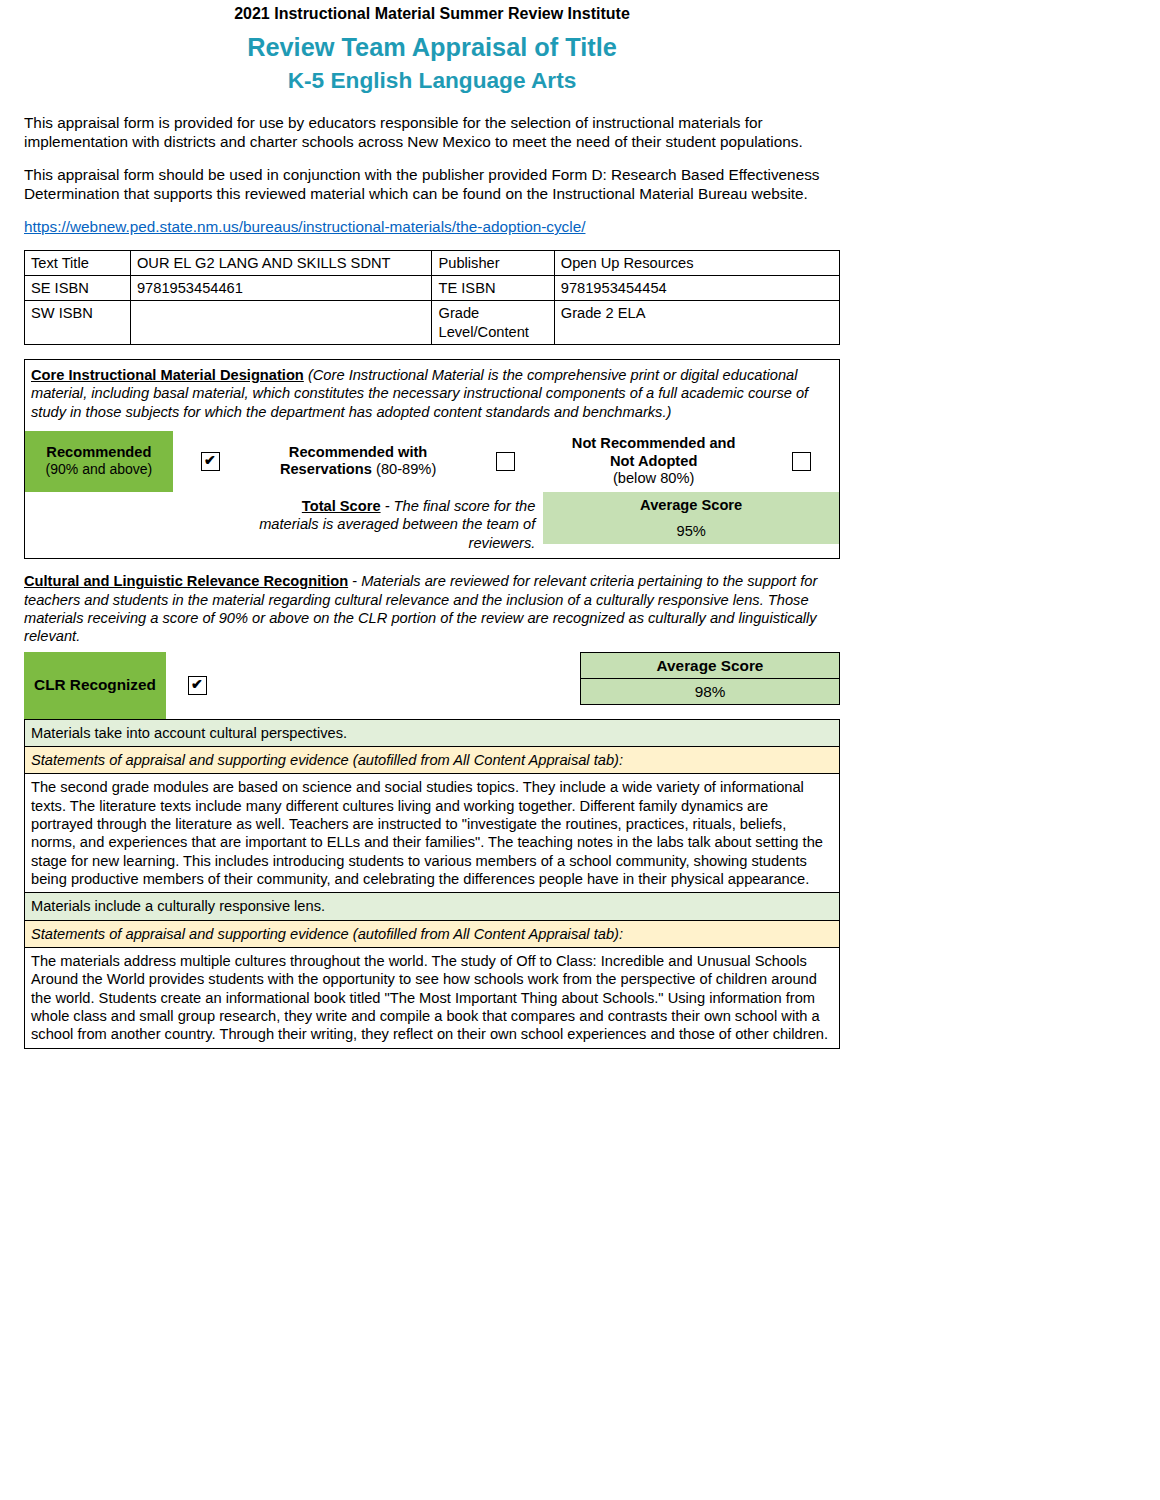2021 Instructional Material Summer Review Institute
Review Team Appraisal of Title
K-5 English Language Arts
This appraisal form is provided for use by educators responsible for the selection of instructional materials for implementation with districts and charter schools across New Mexico to meet the need of their student populations.
This appraisal form should be used in conjunction with the publisher provided Form D: Research Based Effectiveness Determination that supports this reviewed material which can be found on the Instructional Material Bureau website.
https://webnew.ped.state.nm.us/bureaus/instructional-materials/the-adoption-cycle/
| Text Title | OUR EL G2 LANG AND SKILLS SDNT | Publisher | Open Up Resources |
| SE ISBN | 9781953454461 | TE ISBN | 9781953454454 |
| SW ISBN | | Grade Level/Content | Grade 2 ELA |
| Core Instructional Material Designation (Core Instructional Material is the comprehensive print or digital educational material, including basal material, which constitutes the necessary instructional components of a full academic course of study in those subjects for which the department has adopted content standards and benchmarks.) |
| Recommended (90% and above) | ✔ | Recommended with Reservations (80-89%) | ✔ | Not Recommended and Not Adopted (below 80%) | ✔ |
| | Total Score - The final score for the materials is averaged between the team of reviewers. | / Average Score / / 95% / |
Cultural and Linguistic Relevance Recognition - Materials are reviewed for relevant criteria pertaining to the support for teachers and students in the material regarding cultural relevance and the inclusion of a culturally responsive lens. Those materials receiving a score of 90% or above on the CLR portion of the review are recognized as culturally and linguistically relevant.
| CLR Recognized | ✔ | | / Average Score / / 98% / |
| Materials take into account cultural perspectives. |
| Statements of appraisal and supporting evidence (autofilled from All Content Appraisal tab): |
| The second grade modules are based on science and social studies topics. They include a wide variety of informational texts. The literature texts include many different cultures living and working together. Different family dynamics are portrayed through the literature as well. Teachers are instructed to "investigate the routines, practices, rituals, beliefs, norms, and experiences that are important to ELLs and their families". The teaching notes in the labs talk about setting the stage for new learning. This includes introducing students to various members of a school community, showing students being productive members of their community, and celebrating the differences people have in their physical appearance. |
| Materials include a culturally responsive lens. |
| Statements of appraisal and supporting evidence (autofilled from All Content Appraisal tab): |
| The materials address multiple cultures throughout the world. The study of Off to Class: Incredible and Unusual Schools Around the World provides students with the opportunity to see how schools work from the perspective of children around the world. Students create an informational book titled "The Most Important Thing about Schools." Using information from whole class and small group research, they write and compile a book that compares and contrasts their own school with a school from another country. Through their writing, they reflect on their own school experiences and those of other children. |